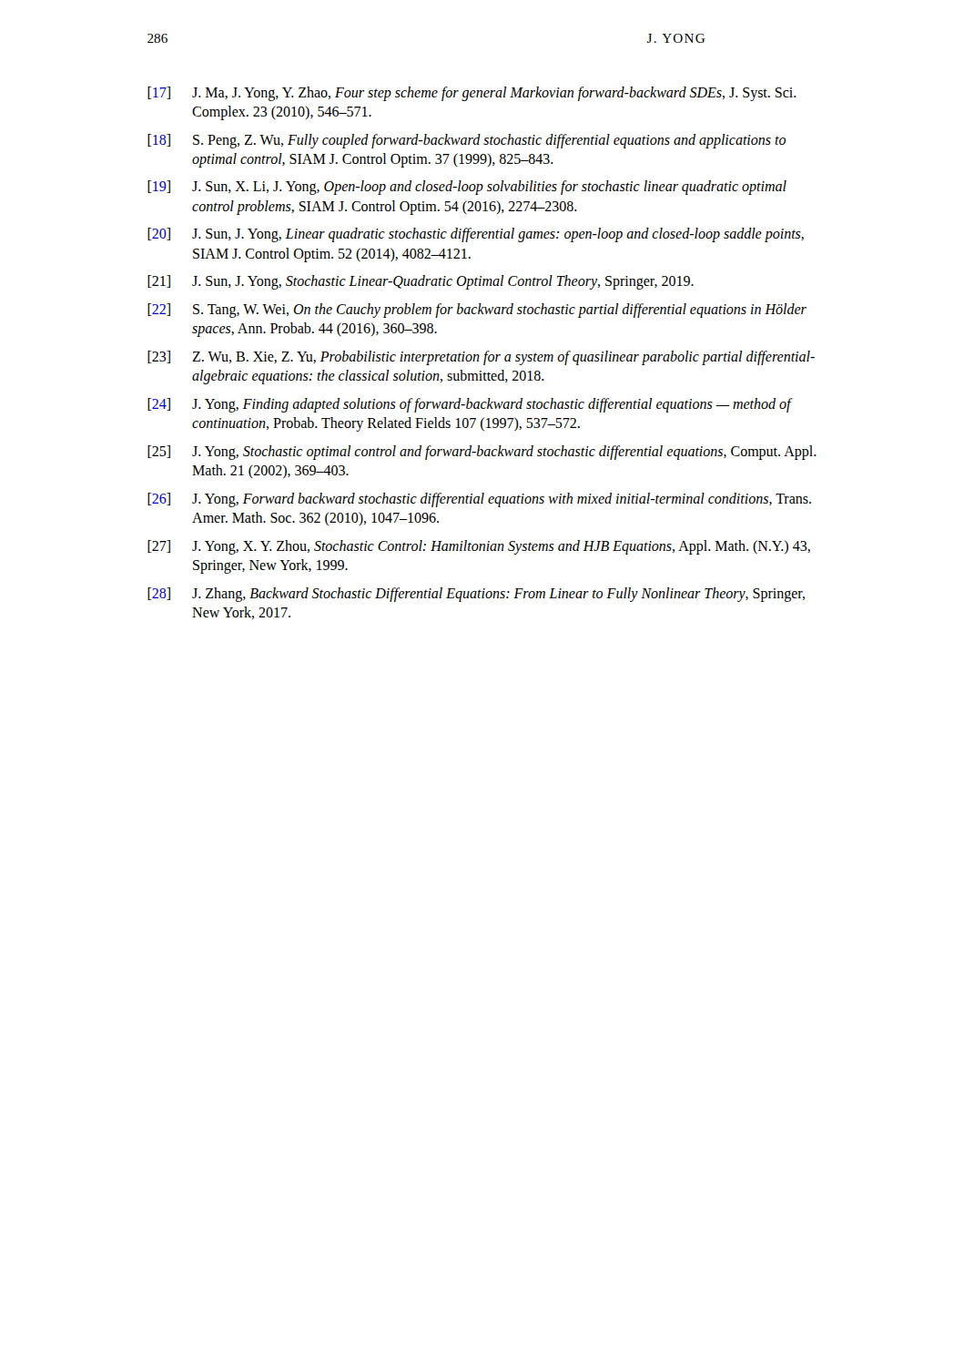286 J. YONG
[17] J. Ma, J. Yong, Y. Zhao, Four step scheme for general Markovian forward-backward SDEs, J. Syst. Sci. Complex. 23 (2010), 546–571.
[18] S. Peng, Z. Wu, Fully coupled forward-backward stochastic differential equations and applications to optimal control, SIAM J. Control Optim. 37 (1999), 825–843.
[19] J. Sun, X. Li, J. Yong, Open-loop and closed-loop solvabilities for stochastic linear quadratic optimal control problems, SIAM J. Control Optim. 54 (2016), 2274–2308.
[20] J. Sun, J. Yong, Linear quadratic stochastic differential games: open-loop and closed-loop saddle points, SIAM J. Control Optim. 52 (2014), 4082–4121.
[21] J. Sun, J. Yong, Stochastic Linear-Quadratic Optimal Control Theory, Springer, 2019.
[22] S. Tang, W. Wei, On the Cauchy problem for backward stochastic partial differential equations in Hölder spaces, Ann. Probab. 44 (2016), 360–398.
[23] Z. Wu, B. Xie, Z. Yu, Probabilistic interpretation for a system of quasilinear parabolic partial differential-algebraic equations: the classical solution, submitted, 2018.
[24] J. Yong, Finding adapted solutions of forward-backward stochastic differential equations — method of continuation, Probab. Theory Related Fields 107 (1997), 537–572.
[25] J. Yong, Stochastic optimal control and forward-backward stochastic differential equations, Comput. Appl. Math. 21 (2002), 369–403.
[26] J. Yong, Forward backward stochastic differential equations with mixed initial-terminal conditions, Trans. Amer. Math. Soc. 362 (2010), 1047–1096.
[27] J. Yong, X. Y. Zhou, Stochastic Control: Hamiltonian Systems and HJB Equations, Appl. Math. (N.Y.) 43, Springer, New York, 1999.
[28] J. Zhang, Backward Stochastic Differential Equations: From Linear to Fully Nonlinear Theory, Springer, New York, 2017.